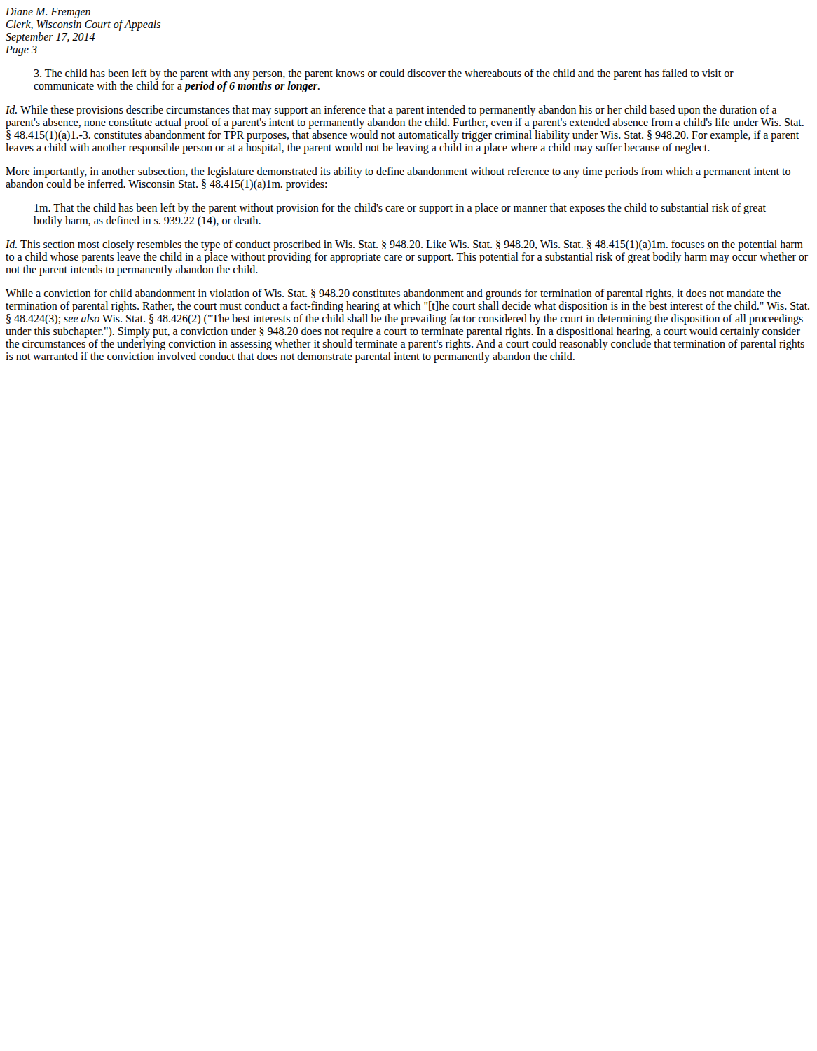Diane M. Fremgen
Clerk, Wisconsin Court of Appeals
September 17, 2014
Page 3
3. The child has been left by the parent with any person, the parent knows or could discover the whereabouts of the child and the parent has failed to visit or communicate with the child for a period of 6 months or longer.
Id. While these provisions describe circumstances that may support an inference that a parent intended to permanently abandon his or her child based upon the duration of a parent's absence, none constitute actual proof of a parent's intent to permanently abandon the child. Further, even if a parent's extended absence from a child's life under Wis. Stat. § 48.415(1)(a)1.-3. constitutes abandonment for TPR purposes, that absence would not automatically trigger criminal liability under Wis. Stat. § 948.20. For example, if a parent leaves a child with another responsible person or at a hospital, the parent would not be leaving a child in a place where a child may suffer because of neglect.
More importantly, in another subsection, the legislature demonstrated its ability to define abandonment without reference to any time periods from which a permanent intent to abandon could be inferred. Wisconsin Stat. § 48.415(1)(a)1m. provides:
1m. That the child has been left by the parent without provision for the child's care or support in a place or manner that exposes the child to substantial risk of great bodily harm, as defined in s. 939.22 (14), or death.
Id. This section most closely resembles the type of conduct proscribed in Wis. Stat. § 948.20. Like Wis. Stat. § 948.20, Wis. Stat. § 48.415(1)(a)1m. focuses on the potential harm to a child whose parents leave the child in a place without providing for appropriate care or support. This potential for a substantial risk of great bodily harm may occur whether or not the parent intends to permanently abandon the child.
While a conviction for child abandonment in violation of Wis. Stat. § 948.20 constitutes abandonment and grounds for termination of parental rights, it does not mandate the termination of parental rights. Rather, the court must conduct a fact-finding hearing at which "[t]he court shall decide what disposition is in the best interest of the child." Wis. Stat. § 48.424(3); see also Wis. Stat. § 48.426(2) ("The best interests of the child shall be the prevailing factor considered by the court in determining the disposition of all proceedings under this subchapter."). Simply put, a conviction under § 948.20 does not require a court to terminate parental rights. In a dispositional hearing, a court would certainly consider the circumstances of the underlying conviction in assessing whether it should terminate a parent's rights. And a court could reasonably conclude that termination of parental rights is not warranted if the conviction involved conduct that does not demonstrate parental intent to permanently abandon the child.